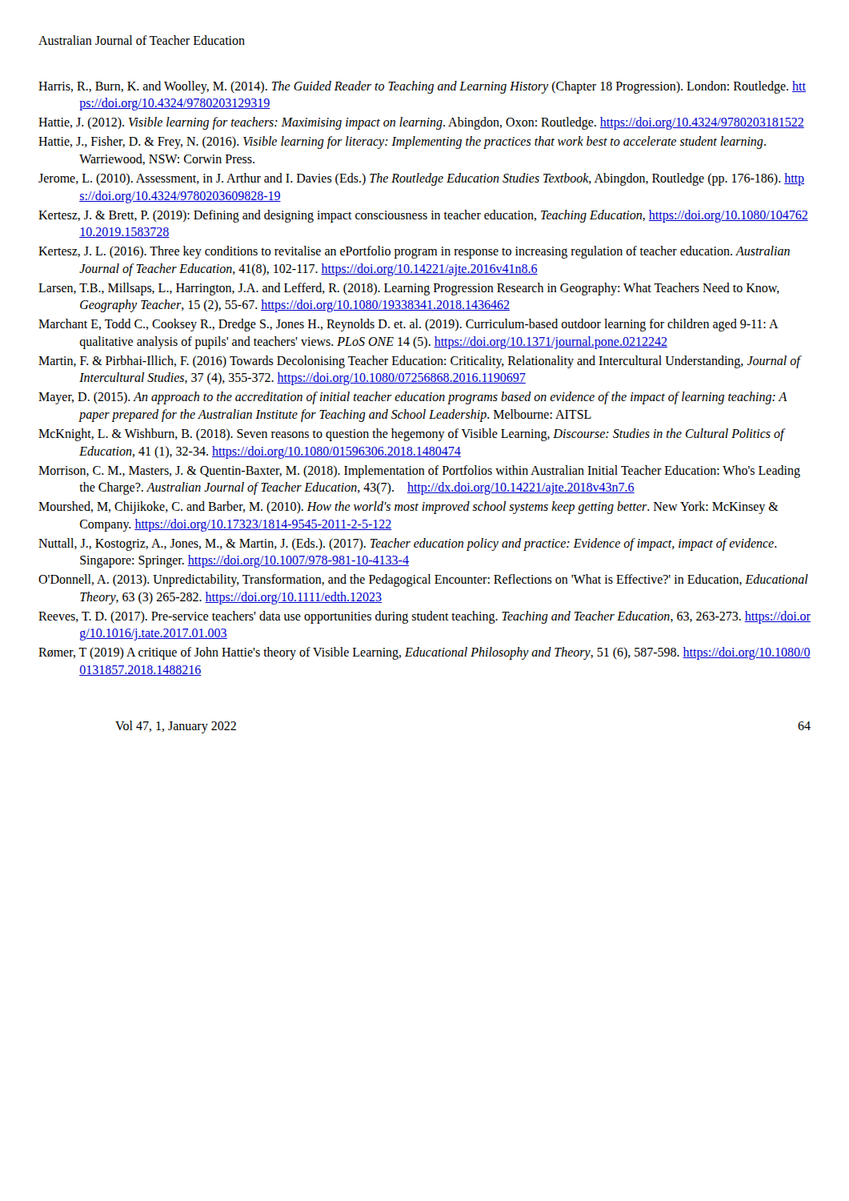Australian Journal of Teacher Education
Harris, R., Burn, K. and Woolley, M. (2014). The Guided Reader to Teaching and Learning History (Chapter 18 Progression). London: Routledge. https://doi.org/10.4324/9780203129319
Hattie, J. (2012). Visible learning for teachers: Maximising impact on learning. Abingdon, Oxon: Routledge. https://doi.org/10.4324/9780203181522
Hattie, J., Fisher, D. & Frey, N. (2016). Visible learning for literacy: Implementing the practices that work best to accelerate student learning. Warriewood, NSW: Corwin Press.
Jerome, L. (2010). Assessment, in J. Arthur and I. Davies (Eds.) The Routledge Education Studies Textbook, Abingdon, Routledge (pp. 176-186). https://doi.org/10.4324/9780203609828-19
Kertesz, J. & Brett, P. (2019): Defining and designing impact consciousness in teacher education, Teaching Education, https://doi.org/10.1080/10476210.2019.1583728
Kertesz, J. L. (2016). Three key conditions to revitalise an ePortfolio program in response to increasing regulation of teacher education. Australian Journal of Teacher Education, 41(8), 102-117. https://doi.org/10.14221/ajte.2016v41n8.6
Larsen, T.B., Millsaps, L., Harrington, J.A. and Lefferd, R. (2018). Learning Progression Research in Geography: What Teachers Need to Know, Geography Teacher, 15 (2), 55-67. https://doi.org/10.1080/19338341.2018.1436462
Marchant E, Todd C., Cooksey R., Dredge S., Jones H., Reynolds D. et. al. (2019). Curriculum-based outdoor learning for children aged 9-11: A qualitative analysis of pupils' and teachers' views. PLoS ONE 14 (5). https://doi.org/10.1371/journal.pone.0212242
Martin, F. & Pirbhai-Illich, F. (2016) Towards Decolonising Teacher Education: Criticality, Relationality and Intercultural Understanding, Journal of Intercultural Studies, 37 (4), 355-372. https://doi.org/10.1080/07256868.2016.1190697
Mayer, D. (2015). An approach to the accreditation of initial teacher education programs based on evidence of the impact of learning teaching: A paper prepared for the Australian Institute for Teaching and School Leadership. Melbourne: AITSL
McKnight, L. & Wishburn, B. (2018). Seven reasons to question the hegemony of Visible Learning, Discourse: Studies in the Cultural Politics of Education, 41 (1), 32-34. https://doi.org/10.1080/01596306.2018.1480474
Morrison, C. M., Masters, J. & Quentin-Baxter, M. (2018). Implementation of Portfolios within Australian Initial Teacher Education: Who's Leading the Charge?. Australian Journal of Teacher Education, 43(7). http://dx.doi.org/10.14221/ajte.2018v43n7.6
Mourshed, M, Chijikoke, C. and Barber, M. (2010). How the world's most improved school systems keep getting better. New York: McKinsey & Company. https://doi.org/10.17323/1814-9545-2011-2-5-122
Nuttall, J., Kostogriz, A., Jones, M., & Martin, J. (Eds.). (2017). Teacher education policy and practice: Evidence of impact, impact of evidence. Singapore: Springer. https://doi.org/10.1007/978-981-10-4133-4
O'Donnell, A. (2013). Unpredictability, Transformation, and the Pedagogical Encounter: Reflections on 'What is Effective?' in Education, Educational Theory, 63 (3) 265-282. https://doi.org/10.1111/edth.12023
Reeves, T. D. (2017). Pre-service teachers' data use opportunities during student teaching. Teaching and Teacher Education, 63, 263-273. https://doi.org/10.1016/j.tate.2017.01.003
Rømer, T (2019) A critique of John Hattie's theory of Visible Learning, Educational Philosophy and Theory, 51 (6), 587-598. https://doi.org/10.1080/00131857.2018.1488216
Vol 47, 1, January 2022 64